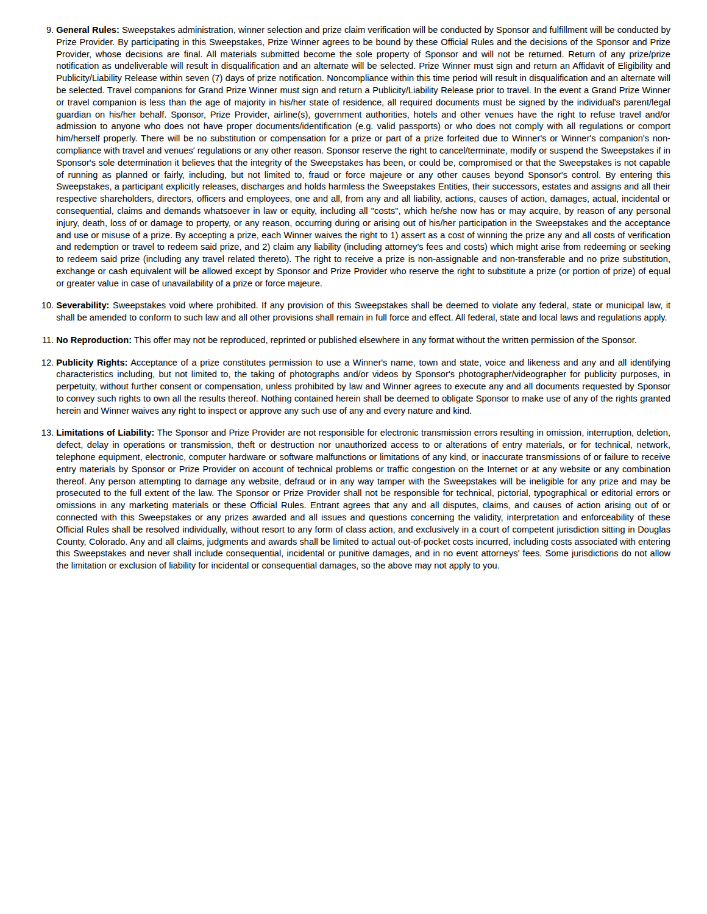General Rules: Sweepstakes administration, winner selection and prize claim verification will be conducted by Sponsor and fulfillment will be conducted by Prize Provider. By participating in this Sweepstakes, Prize Winner agrees to be bound by these Official Rules and the decisions of the Sponsor and Prize Provider, whose decisions are final. All materials submitted become the sole property of Sponsor and will not be returned. Return of any prize/prize notification as undeliverable will result in disqualification and an alternate will be selected. Prize Winner must sign and return an Affidavit of Eligibility and Publicity/Liability Release within seven (7) days of prize notification. Noncompliance within this time period will result in disqualification and an alternate will be selected. Travel companions for Grand Prize Winner must sign and return a Publicity/Liability Release prior to travel. In the event a Grand Prize Winner or travel companion is less than the age of majority in his/her state of residence, all required documents must be signed by the individual's parent/legal guardian on his/her behalf. Sponsor, Prize Provider, airline(s), government authorities, hotels and other venues have the right to refuse travel and/or admission to anyone who does not have proper documents/identification (e.g. valid passports) or who does not comply with all regulations or comport him/herself properly. There will be no substitution or compensation for a prize or part of a prize forfeited due to Winner's or Winner's companion's non-compliance with travel and venues' regulations or any other reason. Sponsor reserve the right to cancel/terminate, modify or suspend the Sweepstakes if in Sponsor's sole determination it believes that the integrity of the Sweepstakes has been, or could be, compromised or that the Sweepstakes is not capable of running as planned or fairly, including, but not limited to, fraud or force majeure or any other causes beyond Sponsor's control. By entering this Sweepstakes, a participant explicitly releases, discharges and holds harmless the Sweepstakes Entities, their successors, estates and assigns and all their respective shareholders, directors, officers and employees, one and all, from any and all liability, actions, causes of action, damages, actual, incidental or consequential, claims and demands whatsoever in law or equity, including all "costs", which he/she now has or may acquire, by reason of any personal injury, death, loss of or damage to property, or any reason, occurring during or arising out of his/her participation in the Sweepstakes and the acceptance and use or misuse of a prize. By accepting a prize, each Winner waives the right to 1) assert as a cost of winning the prize any and all costs of verification and redemption or travel to redeem said prize, and 2) claim any liability (including attorney's fees and costs) which might arise from redeeming or seeking to redeem said prize (including any travel related thereto). The right to receive a prize is non-assignable and non-transferable and no prize substitution, exchange or cash equivalent will be allowed except by Sponsor and Prize Provider who reserve the right to substitute a prize (or portion of prize) of equal or greater value in case of unavailability of a prize or force majeure.
Severability: Sweepstakes void where prohibited. If any provision of this Sweepstakes shall be deemed to violate any federal, state or municipal law, it shall be amended to conform to such law and all other provisions shall remain in full force and effect. All federal, state and local laws and regulations apply.
No Reproduction: This offer may not be reproduced, reprinted or published elsewhere in any format without the written permission of the Sponsor.
Publicity Rights: Acceptance of a prize constitutes permission to use a Winner's name, town and state, voice and likeness and any and all identifying characteristics including, but not limited to, the taking of photographs and/or videos by Sponsor's photographer/videographer for publicity purposes, in perpetuity, without further consent or compensation, unless prohibited by law and Winner agrees to execute any and all documents requested by Sponsor to convey such rights to own all the results thereof. Nothing contained herein shall be deemed to obligate Sponsor to make use of any of the rights granted herein and Winner waives any right to inspect or approve any such use of any and every nature and kind.
Limitations of Liability: The Sponsor and Prize Provider are not responsible for electronic transmission errors resulting in omission, interruption, deletion, defect, delay in operations or transmission, theft or destruction nor unauthorized access to or alterations of entry materials, or for technical, network, telephone equipment, electronic, computer hardware or software malfunctions or limitations of any kind, or inaccurate transmissions of or failure to receive entry materials by Sponsor or Prize Provider on account of technical problems or traffic congestion on the Internet or at any website or any combination thereof. Any person attempting to damage any website, defraud or in any way tamper with the Sweepstakes will be ineligible for any prize and may be prosecuted to the full extent of the law. The Sponsor or Prize Provider shall not be responsible for technical, pictorial, typographical or editorial errors or omissions in any marketing materials or these Official Rules. Entrant agrees that any and all disputes, claims, and causes of action arising out of or connected with this Sweepstakes or any prizes awarded and all issues and questions concerning the validity, interpretation and enforceability of these Official Rules shall be resolved individually, without resort to any form of class action, and exclusively in a court of competent jurisdiction sitting in Douglas County, Colorado. Any and all claims, judgments and awards shall be limited to actual out-of-pocket costs incurred, including costs associated with entering this Sweepstakes and never shall include consequential, incidental or punitive damages, and in no event attorneys' fees. Some jurisdictions do not allow the limitation or exclusion of liability for incidental or consequential damages, so the above may not apply to you.